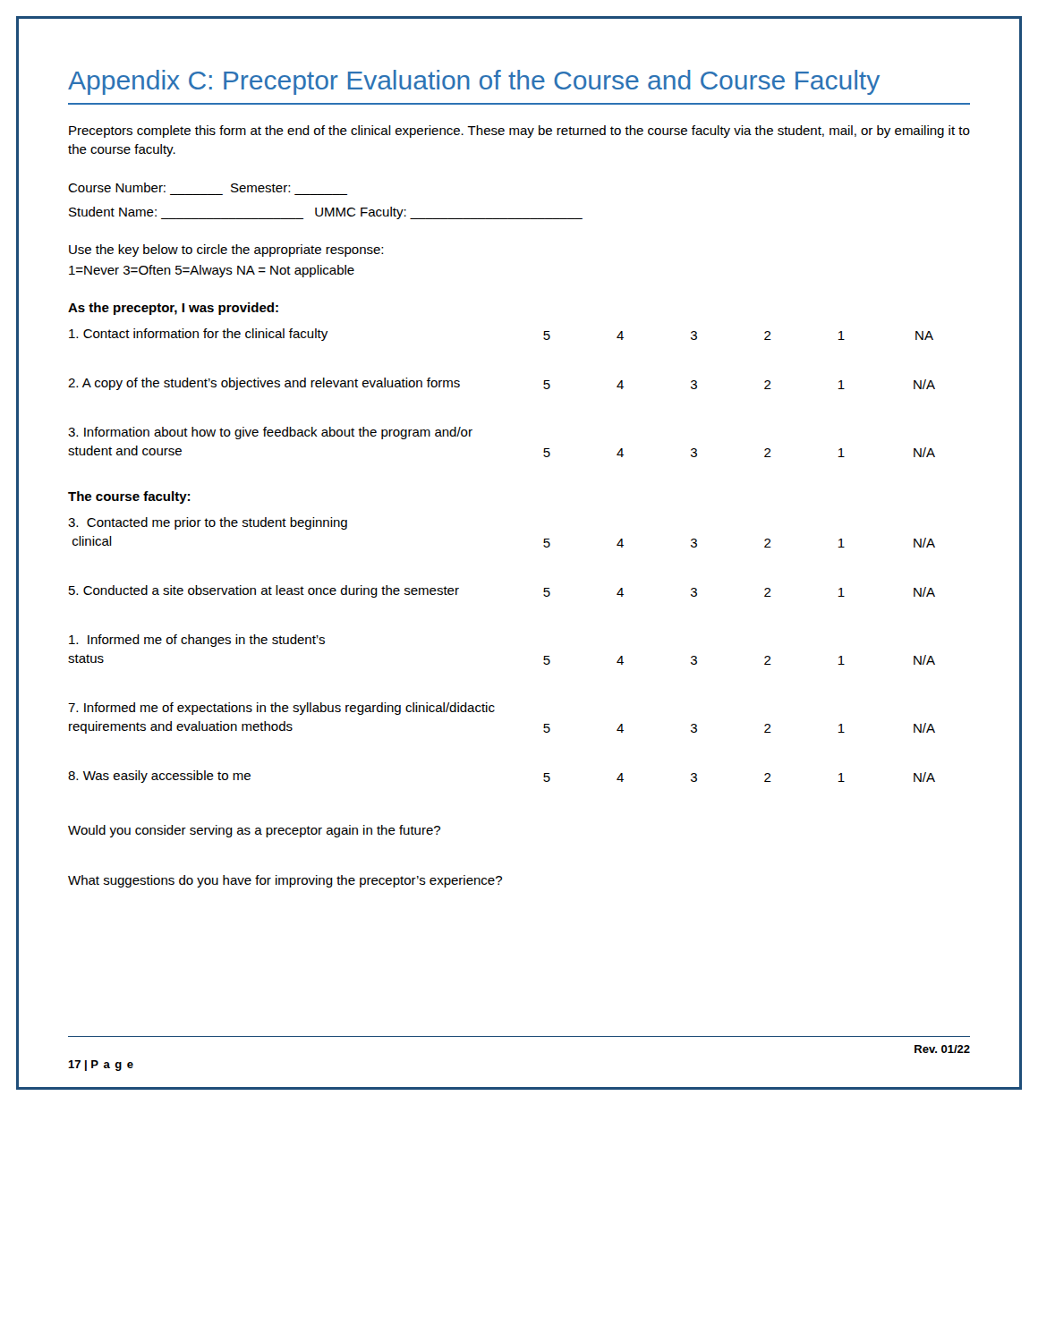Appendix C: Preceptor Evaluation of the Course and Course Faculty
Preceptors complete this form at the end of the clinical experience. These may be returned to the course faculty via the student, mail, or by emailing it to the course faculty.
Course Number: _______ Semester: _______
Student Name: ___________________ UMMC Faculty: _______________________
Use the key below to circle the appropriate response:
1=Never 3=Often 5=Always NA = Not applicable
As the preceptor, I was provided:
| 1. Contact information for the clinical faculty | 5 | 4 | 3 | 2 | 1 | NA |
| 2. A copy of the student’s objectives and relevant evaluation forms | 5 | 4 | 3 | 2 | 1 | N/A |
| 3. Information about how to give feedback about the program and/or student and course | 5 | 4 | 3 | 2 | 1 | N/A |
The course faculty:
| 3. Contacted me prior to the student beginning clinical | 5 | 4 | 3 | 2 | 1 | N/A |
| 5. Conducted a site observation at least once during the semester | 5 | 4 | 3 | 2 | 1 | N/A |
| 1. Informed me of changes in the student’s status | 5 | 4 | 3 | 2 | 1 | N/A |
| 7. Informed me of expectations in the syllabus regarding clinical/didactic requirements and evaluation methods | 5 | 4 | 3 | 2 | 1 | N/A |
| 8. Was easily accessible to me | 5 | 4 | 3 | 2 | 1 | N/A |
Would you consider serving as a preceptor again in the future?
What suggestions do you have for improving the preceptor’s experience?
Rev. 01/22
17 | P a g e